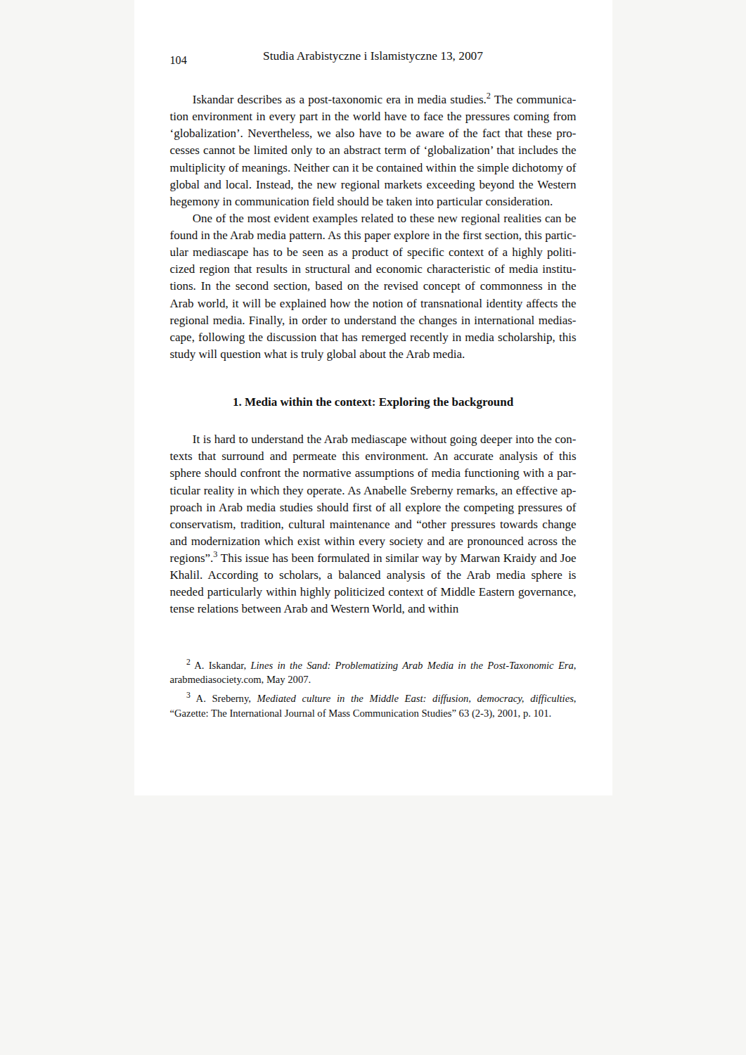104 Studia Arabistyczne i Islamistyczne 13, 2007
Iskandar describes as a post-taxonomic era in media studies.2 The communication environment in every part in the world have to face the pressures coming from ‘globalization’. Nevertheless, we also have to be aware of the fact that these processes cannot be limited only to an abstract term of ‘globalization’ that includes the multiplicity of meanings. Neither can it be contained within the simple dichotomy of global and local. Instead, the new regional markets exceeding beyond the Western hegemony in communication field should be taken into particular consideration.
One of the most evident examples related to these new regional realities can be found in the Arab media pattern. As this paper explore in the first section, this particular mediascape has to be seen as a product of specific context of a highly politicized region that results in structural and economic characteristic of media institutions. In the second section, based on the revised concept of commonness in the Arab world, it will be explained how the notion of transnational identity affects the regional media. Finally, in order to understand the changes in international mediascape, following the discussion that has remerged recently in media scholarship, this study will question what is truly global about the Arab media.
1. Media within the context: Exploring the background
It is hard to understand the Arab mediascape without going deeper into the contexts that surround and permeate this environment. An accurate analysis of this sphere should confront the normative assumptions of media functioning with a particular reality in which they operate. As Anabelle Sreberny remarks, an effective approach in Arab media studies should first of all explore the competing pressures of conservatism, tradition, cultural maintenance and “other pressures towards change and modernization which exist within every society and are pronounced across the regions”.3 This issue has been formulated in similar way by Marwan Kraidy and Joe Khalil. According to scholars, a balanced analysis of the Arab media sphere is needed particularly within highly politicized context of Middle Eastern governance, tense relations between Arab and Western World, and within
2 A. Iskandar, Lines in the Sand: Problematizing Arab Media in the Post-Taxonomic Era, arabmediasociety.com, May 2007.
3 A. Sreberny, Mediated culture in the Middle East: diffusion, democracy, difficulties, “Gazette: The International Journal of Mass Communication Studies” 63 (2-3), 2001, p. 101.